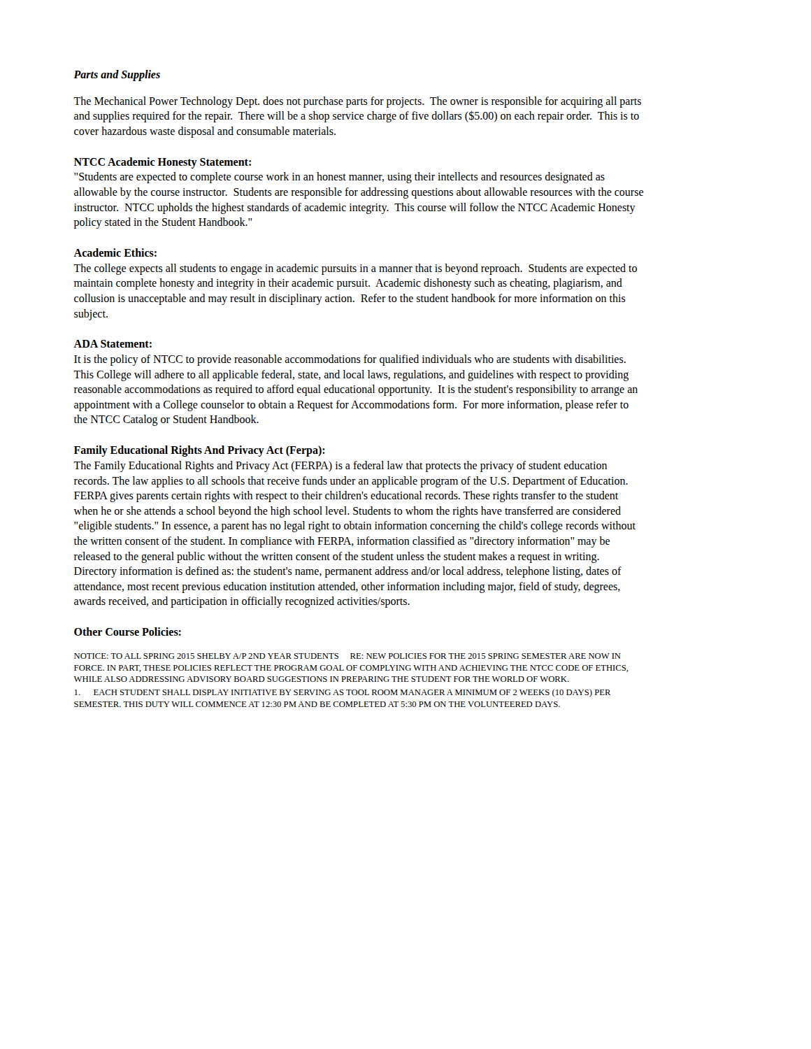Parts and Supplies
The Mechanical Power Technology Dept. does not purchase parts for projects. The owner is responsible for acquiring all parts and supplies required for the repair. There will be a shop service charge of five dollars ($5.00) on each repair order. This is to cover hazardous waste disposal and consumable materials.
NTCC Academic Honesty Statement:
"Students are expected to complete course work in an honest manner, using their intellects and resources designated as allowable by the course instructor. Students are responsible for addressing questions about allowable resources with the course instructor. NTCC upholds the highest standards of academic integrity. This course will follow the NTCC Academic Honesty policy stated in the Student Handbook."
Academic Ethics:
The college expects all students to engage in academic pursuits in a manner that is beyond reproach. Students are expected to maintain complete honesty and integrity in their academic pursuit. Academic dishonesty such as cheating, plagiarism, and collusion is unacceptable and may result in disciplinary action. Refer to the student handbook for more information on this subject.
ADA Statement:
It is the policy of NTCC to provide reasonable accommodations for qualified individuals who are students with disabilities. This College will adhere to all applicable federal, state, and local laws, regulations, and guidelines with respect to providing reasonable accommodations as required to afford equal educational opportunity. It is the student's responsibility to arrange an appointment with a College counselor to obtain a Request for Accommodations form. For more information, please refer to the NTCC Catalog or Student Handbook.
Family Educational Rights And Privacy Act (Ferpa):
The Family Educational Rights and Privacy Act (FERPA) is a federal law that protects the privacy of student education records. The law applies to all schools that receive funds under an applicable program of the U.S. Department of Education. FERPA gives parents certain rights with respect to their children's educational records. These rights transfer to the student when he or she attends a school beyond the high school level. Students to whom the rights have transferred are considered "eligible students." In essence, a parent has no legal right to obtain information concerning the child's college records without the written consent of the student. In compliance with FERPA, information classified as "directory information" may be released to the general public without the written consent of the student unless the student makes a request in writing. Directory information is defined as: the student's name, permanent address and/or local address, telephone listing, dates of attendance, most recent previous education institution attended, other information including major, field of study, degrees, awards received, and participation in officially recognized activities/sports.
Other Course Policies:
NOTICE: TO ALL SPRING 2015 SHELBY A/P 2ND YEAR STUDENTS RE: NEW POLICIES FOR THE 2015 SPRING SEMESTER ARE NOW IN FORCE. IN PART, THESE POLICIES REFLECT THE PROGRAM GOAL OF COMPLYING WITH AND ACHIEVING THE NTCC CODE OF ETHICS, WHILE ALSO ADDRESSING ADVISORY BOARD SUGGESTIONS IN PREPARING THE STUDENT FOR THE WORLD OF WORK.
1. EACH STUDENT SHALL DISPLAY INITIATIVE BY SERVING AS TOOL ROOM MANAGER A MINIMUM OF 2 WEEKS (10 DAYS) PER SEMESTER. THIS DUTY WILL COMMENCE AT 12:30 PM AND BE COMPLETED AT 5:30 PM ON THE VOLUNTEERED DAYS.